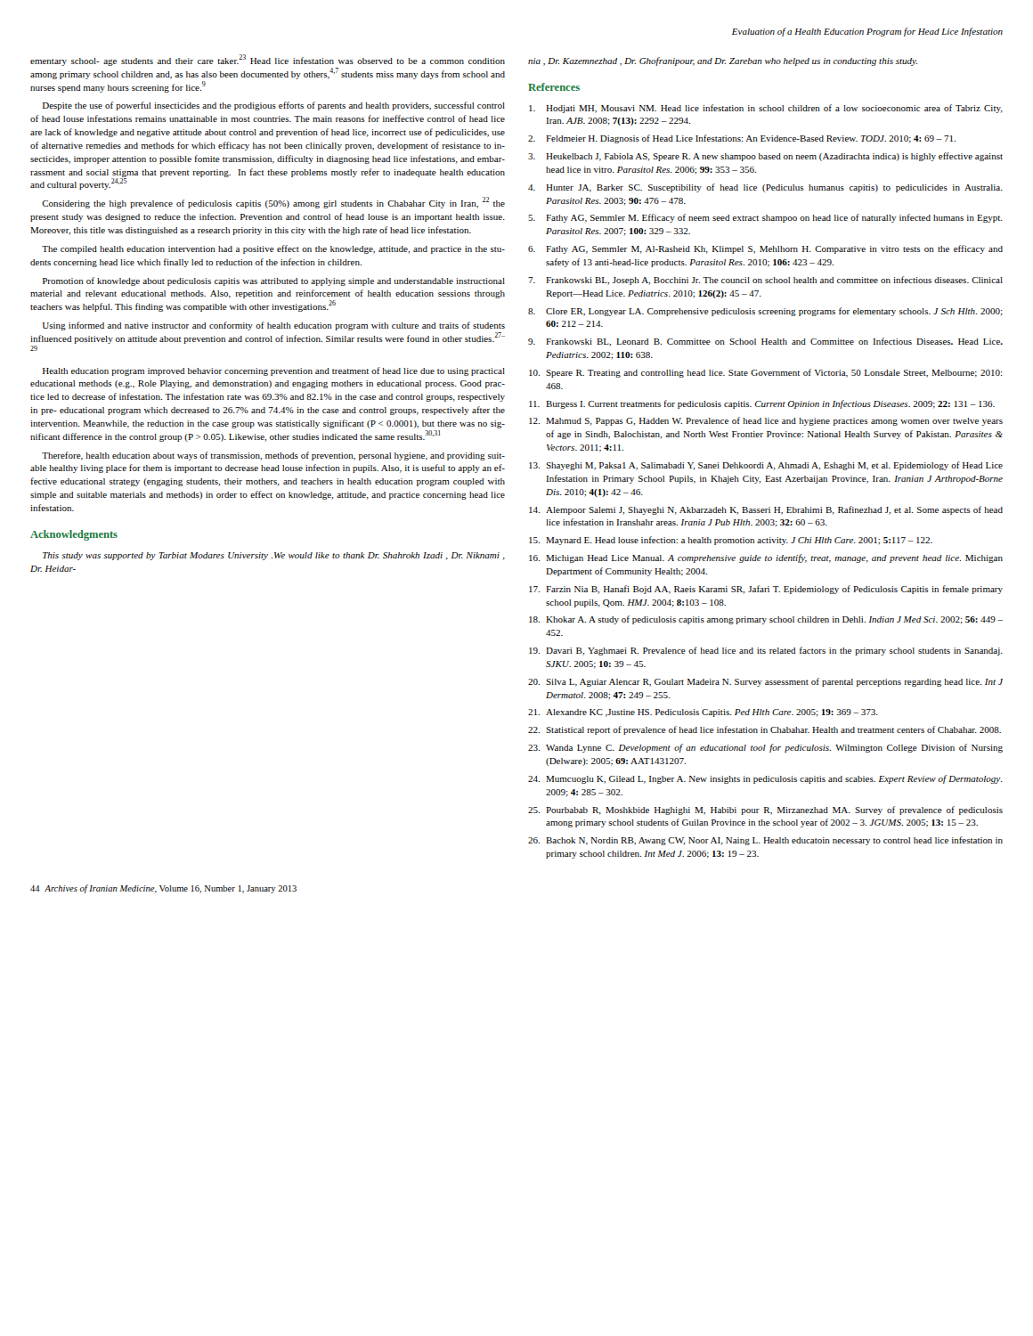Evaluation of a Health Education Program for Head Lice Infestation
ementary school- age students and their care taker.23 Head lice infestation was observed to be a common condition among primary school children and, as has also been documented by others,4,7 students miss many days from school and nurses spend many hours screening for lice.9
Despite the use of powerful insecticides and the prodigious efforts of parents and health providers, successful control of head louse infestations remains unattainable in most countries. The main reasons for ineffective control of head lice are lack of knowledge and negative attitude about control and prevention of head lice, incorrect use of pediculicides, use of alternative remedies and methods for which efficacy has not been clinically proven, development of resistance to insecticides, improper attention to possible fomite transmission, difficulty in diagnosing head lice infestations, and embarrassment and social stigma that prevent reporting. In fact these problems mostly refer to inadequate health education and cultural poverty.24,25
Considering the high prevalence of pediculosis capitis (50%) among girl students in Chabahar City in Iran, 22 the present study was designed to reduce the infection. Prevention and control of head louse is an important health issue. Moreover, this title was distinguished as a research priority in this city with the high rate of head lice infestation.
The compiled health education intervention had a positive effect on the knowledge, attitude, and practice in the students concerning head lice which finally led to reduction of the infection in children.
Promotion of knowledge about pediculosis capitis was attributed to applying simple and understandable instructional material and relevant educational methods. Also, repetition and reinforcement of health education sessions through teachers was helpful. This finding was compatible with other investigations.26
Using informed and native instructor and conformity of health education program with culture and traits of students influenced positively on attitude about prevention and control of infection. Similar results were found in other studies.27–29
Health education program improved behavior concerning prevention and treatment of head lice due to using practical educational methods (e.g., Role Playing, and demonstration) and engaging mothers in educational process. Good practice led to decrease of infestation. The infestation rate was 69.3% and 82.1% in the case and control groups, respectively in pre- educational program which decreased to 26.7% and 74.4% in the case and control groups, respectively after the intervention. Meanwhile, the reduction in the case group was statistically significant (P < 0.0001), but there was no significant difference in the control group (P > 0.05). Likewise, other studies indicated the same results.30,31
Therefore, health education about ways of transmission, methods of prevention, personal hygiene, and providing suitable healthy living place for them is important to decrease head louse infection in pupils. Also, it is useful to apply an effective educational strategy (engaging students, their mothers, and teachers in health education program coupled with simple and suitable materials and methods) in order to effect on knowledge, attitude, and practice concerning head lice infestation.
Acknowledgments
This study was supported by Tarbiat Modares University .We would like to thank Dr. Shahrokh Izadi , Dr. Niknami , Dr. Heidar-
nia , Dr. Kazemnezhad , Dr. Ghofranipour, and Dr. Zareban who helped us in conducting this study.
References
Hodjati MH, Mousavi NM. Head lice infestation in school children of a low socioeconomic area of Tabriz City, Iran. AJB. 2008; 7(13): 2292 – 2294.
Feldmeier H. Diagnosis of Head Lice Infestations: An Evidence-Based Review. TODJ. 2010; 4: 69 – 71.
Heukelbach J, Fabíola AS, Speare R. A new shampoo based on neem (Azadirachta indica) is highly effective against head lice in vitro. Parasitol Res. 2006; 99: 353 – 356.
Hunter JA, Barker SC. Susceptibility of head lice (Pediculus humanus capitis) to pediculicides in Australia. Parasitol Res. 2003; 90: 476 – 478.
Fathy AG, Semmler M. Efficacy of neem seed extract shampoo on head lice of naturally infected humans in Egypt. Parasitol Res. 2007; 100: 329 – 332.
Fathy AG, Semmler M, Al-Rasheid Kh, Klimpel S, Mehlhorn H. Comparative in vitro tests on the efficacy and safety of 13 anti-head-lice products. Parasitol Res. 2010; 106: 423 – 429.
Frankowski BL, Joseph A, Bocchini Jr. The council on school health and committee on infectious diseases. Clinical Report—Head Lice. Pediatrics. 2010; 126(2): 45 – 47.
Clore ER, Longyear LA. Comprehensive pediculosis screening programs for elementary schools. J Sch Hlth. 2000; 60: 212 – 214.
Frankowski BL, Leonard B. Committee on School Health and Committee on Infectious Diseases. Head Lice. Pediatrics. 2002; 110: 638.
Speare R. Treating and controlling head lice. State Government of Victoria, 50 Lonsdale Street, Melbourne; 2010: 468.
Burgess I. Current treatments for pediculosis capitis. Current Opinion in Infectious Diseases. 2009; 22: 131 – 136.
Mahmud S, Pappas G, Hadden W. Prevalence of head lice and hygiene practices among women over twelve years of age in Sindh, Balochistan, and North West Frontier Province: National Health Survey of Pakistan. Parasites & Vectors. 2011; 4: 11.
Shayeghi M, Paksa1 A, Salimabadi Y, Sanei Dehkoordi A, Ahmadi A, Eshaghi M, et al. Epidemiology of Head Lice Infestation in Primary School Pupils, in Khajeh City, East Azerbaijan Province, Iran. Iranian J Arthropod-Borne Dis. 2010; 4(1): 42 – 46.
Alempoor Salemi J, Shayeghi N, Akbarzadeh K, Basseri H, Ebrahimi B, Rafinezhad J, et al. Some aspects of head lice infestation in Iranshahr areas. Irania J Pub Hlth. 2003; 32: 60 – 63.
Maynard E. Head louse infection: a health promotion activity. J Chi Hlth Care. 2001; 5: 117 – 122.
Michigan Head Lice Manual. A comprehensive guide to identify, treat, manage, and prevent head lice. Michigan Department of Community Health; 2004.
Farzin Nia B, Hanafi Bojd AA, Raeis Karami SR, Jafari T. Epidemiology of Pediculosis Capitis in female primary school pupils, Qom. HMJ. 2004; 8: 103 – 108.
Khokar A. A study of pediculosis capitis among primary school children in Dehli. Indian J Med Sci. 2002; 56: 449 – 452.
Davari B, Yaghmaei R. Prevalence of head lice and its related factors in the primary school students in Sanandaj. SJKU. 2005; 10: 39 – 45.
Silva L, Aguiar Alencar R, Goulart Madeira N. Survey assessment of parental perceptions regarding head lice. Int J Dermatol. 2008; 47: 249 – 255.
Alexandre KC ,Justine HS. Pediculosis Capitis. Ped Hlth Care. 2005; 19: 369 – 373.
Statistical report of prevalence of head lice infestation in Chabahar. Health and treatment centers of Chabahar. 2008.
Wanda Lynne C. Development of an educational tool for pediculosis. Wilmington College Division of Nursing (Delware): 2005; 69: AAT1431207.
Mumcuoglu K, Gilead L, Ingber A. New insights in pediculosis capitis and scabies. Expert Review of Dermatology. 2009; 4: 285 – 302.
Pourbabab R, Moshkbide Haghighi M, Habibi pour R, Mirzanezhad MA. Survey of prevalence of pediculosis among primary school students of Guilan Province in the school year of 2002 – 3. JGUMS. 2005; 13: 15 – 23.
Bachok N, Nordin RB, Awang CW, Noor AI, Naing L. Health educatoin necessary to control head lice infestation in primary school children. Int Med J. 2006; 13: 19 – 23.
44 Archives of Iranian Medicine, Volume 16, Number 1, January 2013